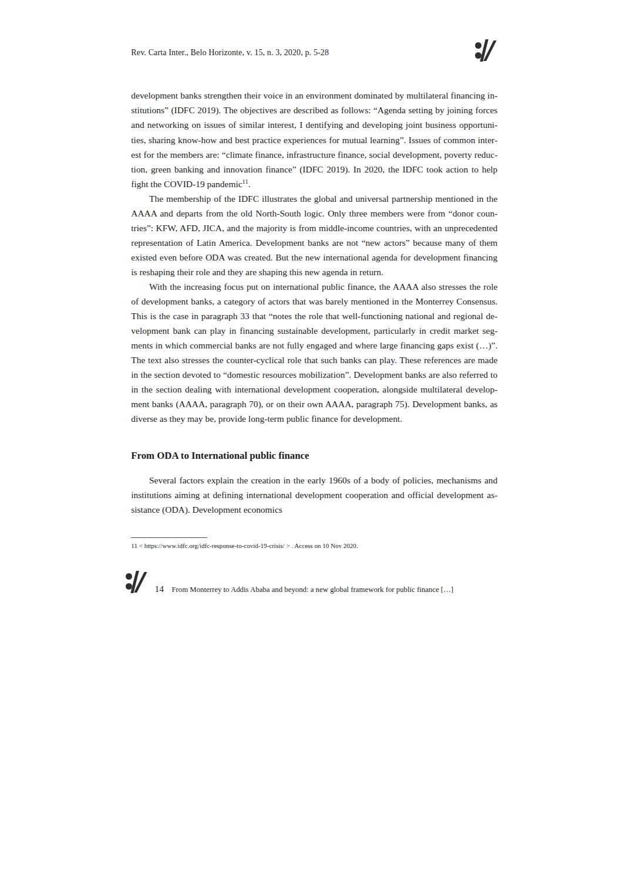Rev. Carta Inter., Belo Horizonte, v. 15, n. 3, 2020, p. 5-28
development banks strengthen their voice in an environment dominated by multilateral financing institutions” (IDFC 2019). The objectives are described as follows: “Agenda setting by joining forces and networking on issues of similar interest, I dentifying and developing joint business opportunities, sharing know-how and best practice experiences for mutual learning”. Issues of common interest for the members are: “climate finance, infrastructure finance, social development, poverty reduction, green banking and innovation finance” (IDFC 2019). In 2020, the IDFC took action to help fight the COVID-19 pandemic11.
The membership of the IDFC illustrates the global and universal partnership mentioned in the AAAA and departs from the old North-South logic. Only three members were from “donor countries”: KFW, AFD, JICA, and the majority is from middle-income countries, with an unprecedented representation of Latin America. Development banks are not “new actors” because many of them existed even before ODA was created. But the new international agenda for development financing is reshaping their role and they are shaping this new agenda in return.
With the increasing focus put on international public finance, the AAAA also stresses the role of development banks, a category of actors that was barely mentioned in the Monterrey Consensus. This is the case in paragraph 33 that “notes the role that well-functioning national and regional development bank can play in financing sustainable development, particularly in credit market segments in which commercial banks are not fully engaged and where large financing gaps exist (…)”. The text also stresses the counter-cyclical role that such banks can play. These references are made in the section devoted to “domestic resources mobilization”. Development banks are also referred to in the section dealing with international development cooperation, alongside multilateral development banks (AAAA, paragraph 70), or on their own AAAA, paragraph 75). Development banks, as diverse as they may be, provide long-term public finance for development.
From ODA to International public finance
Several factors explain the creation in the early 1960s of a body of policies, mechanisms and institutions aiming at defining international development cooperation and official development assistance (ODA). Development economics
11 < https://www.idfc.org/idfc-response-to-covid-19-crisis/ > . Access on 10 Nov 2020.
14 From Monterrey to Addis Ababa and beyond: a new global framework for public finance […]